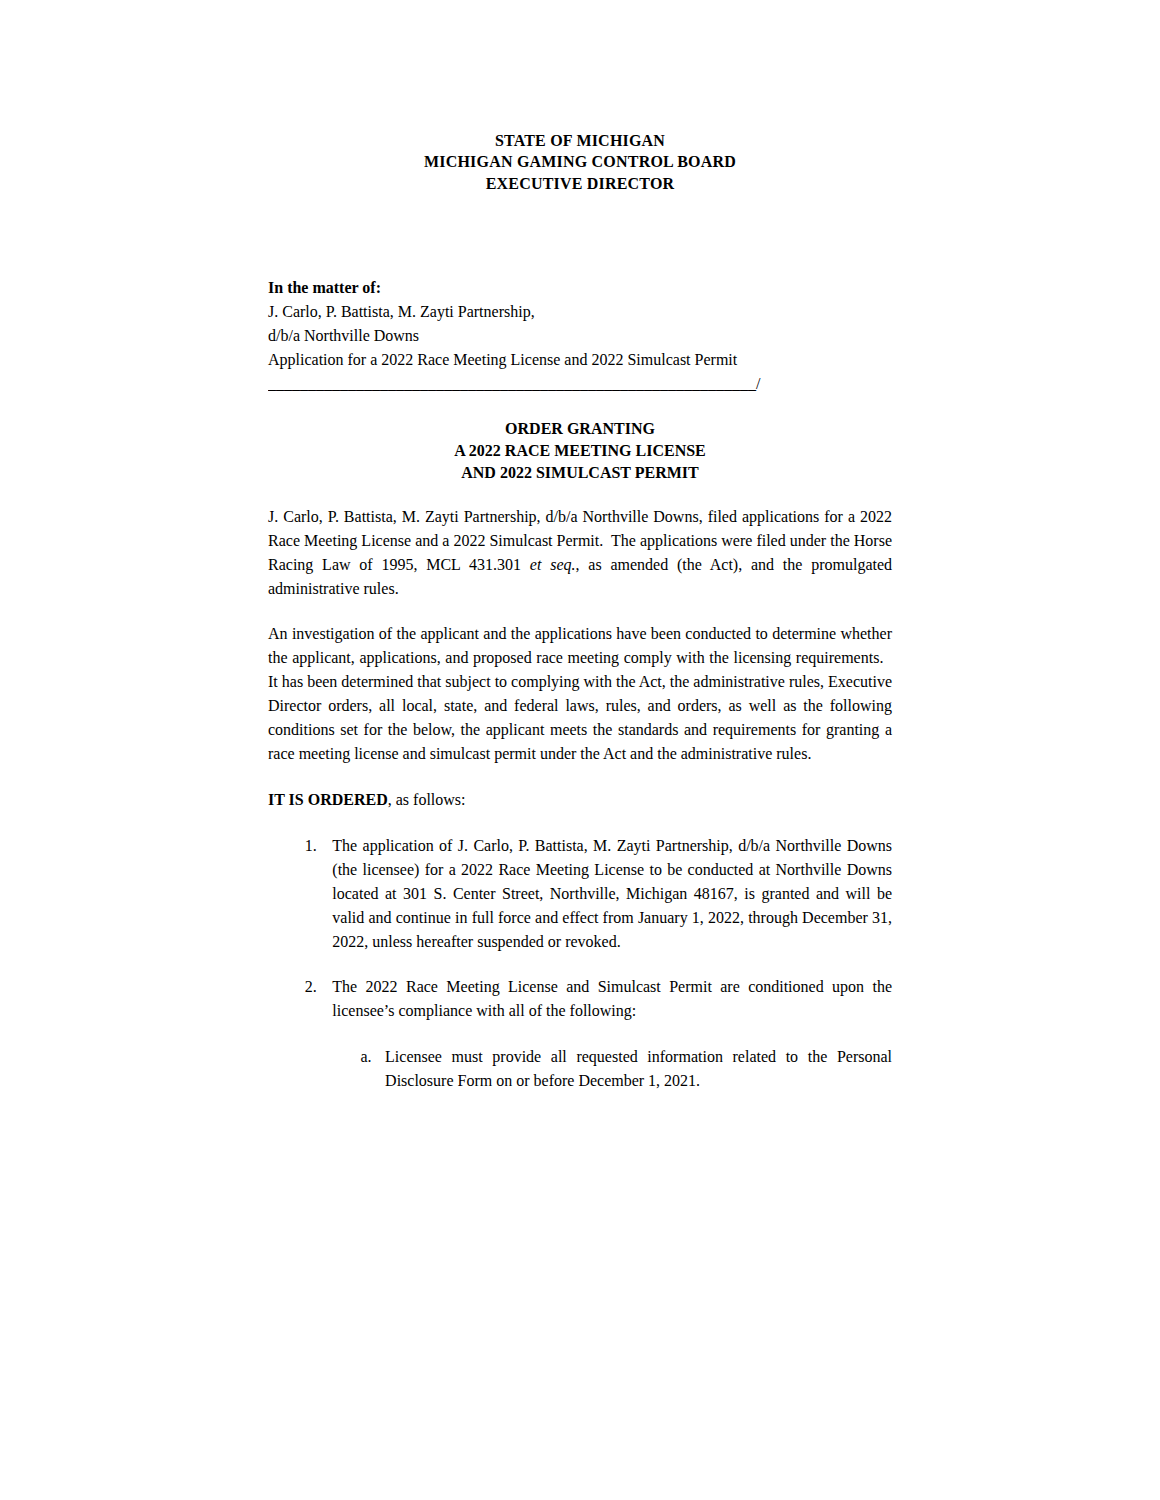STATE OF MICHIGAN
MICHIGAN GAMING CONTROL BOARD
EXECUTIVE DIRECTOR
In the matter of:
J. Carlo, P. Battista, M. Zayti Partnership,
d/b/a Northville Downs
Application for a 2022 Race Meeting License and 2022 Simulcast Permit
_____________________________________________________________/
ORDER GRANTING
A 2022 RACE MEETING LICENSE
AND 2022 SIMULCAST PERMIT
J. Carlo, P. Battista, M. Zayti Partnership, d/b/a Northville Downs, filed applications for a 2022 Race Meeting License and a 2022 Simulcast Permit. The applications were filed under the Horse Racing Law of 1995, MCL 431.301 et seq., as amended (the Act), and the promulgated administrative rules.
An investigation of the applicant and the applications have been conducted to determine whether the applicant, applications, and proposed race meeting comply with the licensing requirements. It has been determined that subject to complying with the Act, the administrative rules, Executive Director orders, all local, state, and federal laws, rules, and orders, as well as the following conditions set for the below, the applicant meets the standards and requirements for granting a race meeting license and simulcast permit under the Act and the administrative rules.
IT IS ORDERED, as follows:
The application of J. Carlo, P. Battista, M. Zayti Partnership, d/b/a Northville Downs (the licensee) for a 2022 Race Meeting License to be conducted at Northville Downs located at 301 S. Center Street, Northville, Michigan 48167, is granted and will be valid and continue in full force and effect from January 1, 2022, through December 31, 2022, unless hereafter suspended or revoked.
The 2022 Race Meeting License and Simulcast Permit are conditioned upon the licensee’s compliance with all of the following:
Licensee must provide all requested information related to the Personal Disclosure Form on or before December 1, 2021.